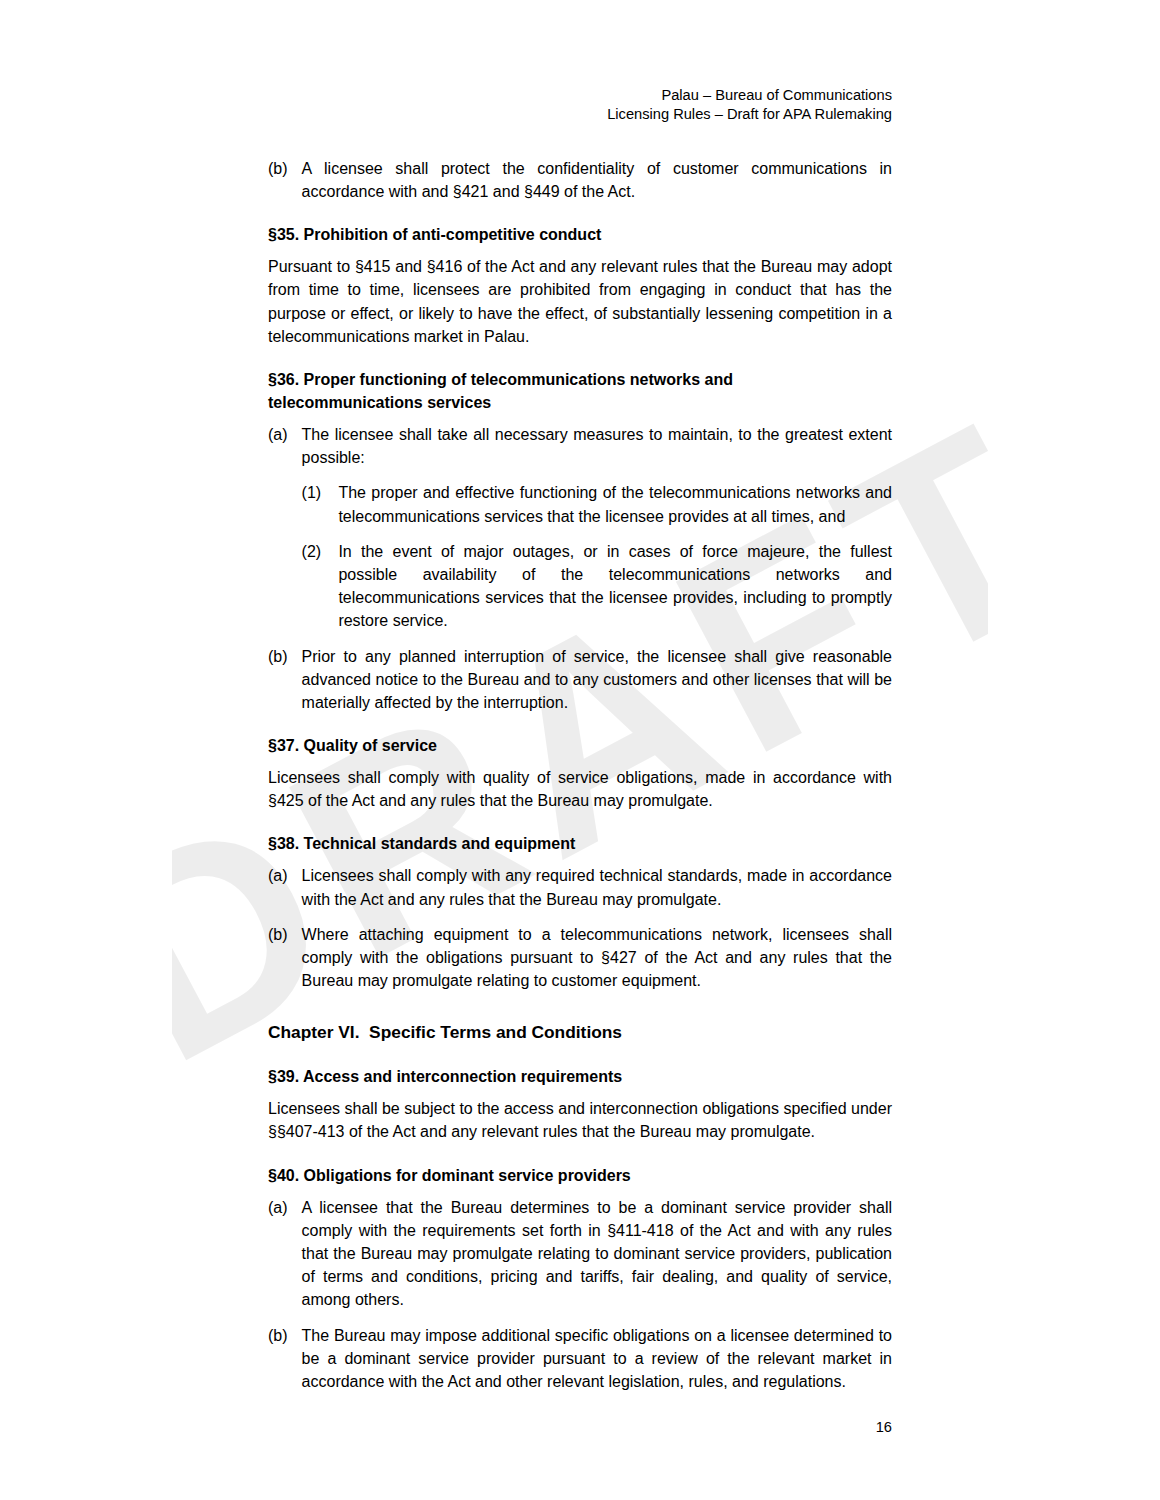DRAFT
Palau – Bureau of Communications
Licensing Rules – Draft for APA Rulemaking
(b) A licensee shall protect the confidentiality of customer communications in accordance with and §421 and §449 of the Act.
§35. Prohibition of anti-competitive conduct
Pursuant to §415 and §416 of the Act and any relevant rules that the Bureau may adopt from time to time, licensees are prohibited from engaging in conduct that has the purpose or effect, or likely to have the effect, of substantially lessening competition in a telecommunications market in Palau.
§36. Proper functioning of telecommunications networks and telecommunications services
(a) The licensee shall take all necessary measures to maintain, to the greatest extent possible:
(1) The proper and effective functioning of the telecommunications networks andtelecommunications services that the licensee provides at all times, and
(2) In the event of major outages, or in cases of force majeure, the fullest possible availability of the telecommunications networks and telecommunications services that the licensee provides, including to promptly restore service.
(b) Prior to any planned interruption of service, the licensee shall give reasonable advanced notice to the Bureau and to any customers and other licenses that will be materially affected by the interruption.
§37. Quality of service
Licensees shall comply with quality of service obligations, made in accordance with §425 of the Act and any rules that the Bureau may promulgate.
§38. Technical standards and equipment
(a) Licensees shall comply with any required technical standards, made in accordance with the Act and any rules that the Bureau may promulgate.
(b) Where attaching equipment to a telecommunications network, licensees shall comply with the obligations pursuant to §427 of the Act and any rules that the Bureau may promulgate relating to customer equipment.
Chapter VI. Specific Terms and Conditions
§39. Access and interconnection requirements
Licensees shall be subject to the access and interconnection obligations specified under §§407-413 of the Act and any relevant rules that the Bureau may promulgate.
§40. Obligations for dominant service providers
(a) A licensee that the Bureau determines to be a dominant service provider shall comply with the requirements set forth in §411-418 of the Act and with any rules that the Bureau may promulgate relating to dominant service providers, publication of terms and conditions, pricing and tariffs, fair dealing, and quality of service, among others.
(b) The Bureau may impose additional specific obligations on a licensee determined to be a dominant service provider pursuant to a review of the relevant market in accordance with the Act and other relevant legislation, rules, and regulations.
16